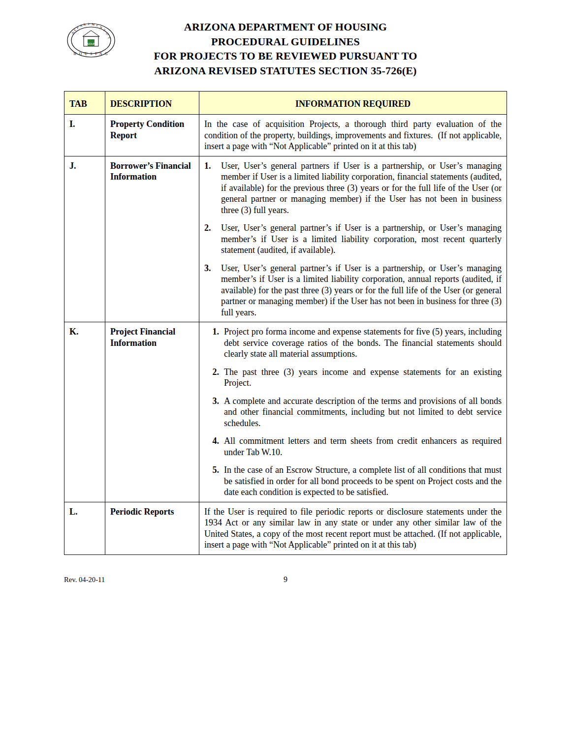D E P A R T M E N T O F ADoH H O U S I N G
ARIZONA DEPARTMENT OF HOUSING
PROCEDURAL GUIDELINES
FOR PROJECTS TO BE REVIEWED PURSUANT TO
ARIZONA REVISED STATUTES SECTION 35-726(E)
| TAB | DESCRIPTION | INFORMATION REQUIRED |
| --- | --- | --- |
| I. | Property Condition Report | In the case of acquisition Projects, a thorough third party evaluation of the condition of the property, buildings, improvements and fixtures. (If not applicable, insert a page with “Not Applicable” printed on it at this tab) |
| J. | Borrower’s Financial Information | User, User’s general partners if User is a partnership, or User’s managing member if User is a limited liability corporation, financial statements (audited, if available) for the previous three (3) years or for the full life of the User (or general partner or managing member) if the User has not been in business three (3) full years. User, User’s general partner’s if User is a partnership, or User’s managing member’s if User is a limited liability corporation, most recent quarterly statement (audited, if available). User, User’s general partner’s if User is a partnership, or User’s managing member’s if User is a limited liability corporation, annual reports (audited, if available) for the past three (3) years or for the full life of the User (or general partner or managing member) if the User has not been in business for three (3) full years. |
| K. | Project Financial Information | Project pro forma income and expense statements for five (5) years, including debt service coverage ratios of the bonds. The financial statements should clearly state all material assumptions. The past three (3) years income and expense statements for an existing Project. A complete and accurate description of the terms and provisions of all bonds and other financial commitments, including but not limited to debt service schedules. All commitment letters and term sheets from credit enhancers as required under Tab W.10. In the case of an Escrow Structure, a complete list of all conditions that must be satisfied in order for all bond proceeds to be spent on Project costs and the date each condition is expected to be satisfied. |
| L. | Periodic Reports | If the User is required to file periodic reports or disclosure statements under the 1934 Act or any similar law in any state or under any other similar law of the United States, a copy of the most recent report must be attached. (If not applicable, insert a page with “Not Applicable” printed on it at this tab) |
Rev. 04-20-11
9